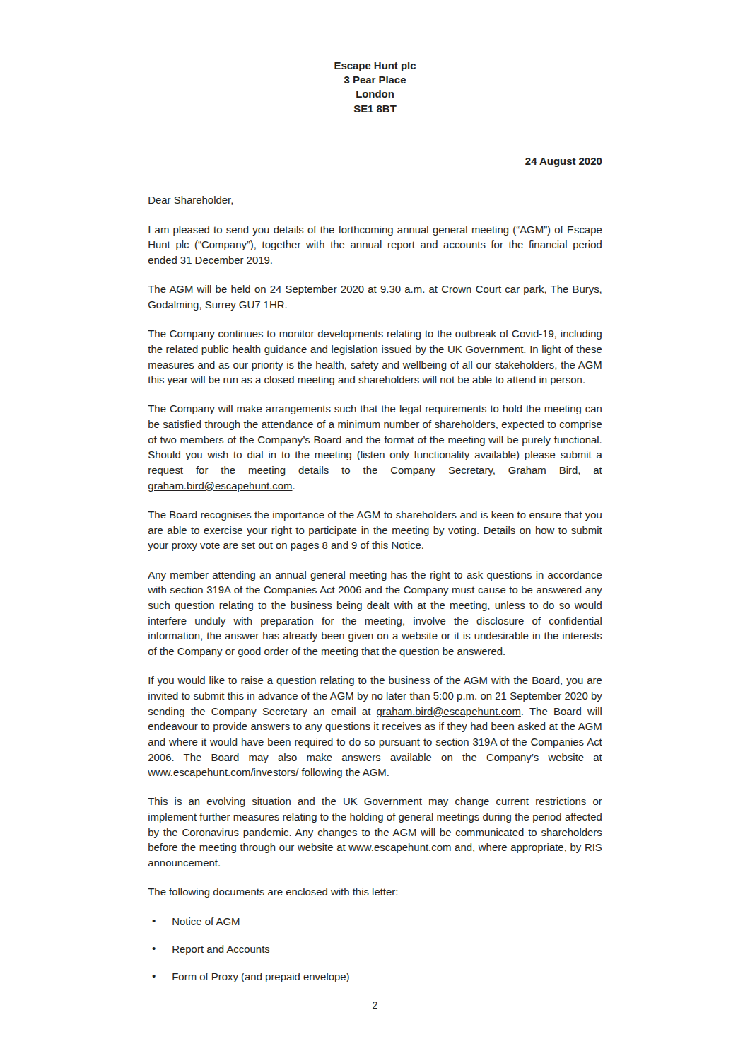Escape Hunt plc
3 Pear Place
London
SE1 8BT
24 August 2020
Dear Shareholder,
I am pleased to send you details of the forthcoming annual general meeting (“AGM”) of Escape Hunt plc (“Company”), together with the annual report and accounts for the financial period ended 31 December 2019.
The AGM will be held on 24 September 2020 at 9.30 a.m. at Crown Court car park, The Burys, Godalming, Surrey GU7 1HR.
The Company continues to monitor developments relating to the outbreak of Covid-19, including the related public health guidance and legislation issued by the UK Government. In light of these measures and as our priority is the health, safety and wellbeing of all our stakeholders, the AGM this year will be run as a closed meeting and shareholders will not be able to attend in person.
The Company will make arrangements such that the legal requirements to hold the meeting can be satisfied through the attendance of a minimum number of shareholders, expected to comprise of two members of the Company’s Board and the format of the meeting will be purely functional. Should you wish to dial in to the meeting (listen only functionality available) please submit a request for the meeting details to the Company Secretary, Graham Bird, at graham.bird@escapehunt.com.
The Board recognises the importance of the AGM to shareholders and is keen to ensure that you are able to exercise your right to participate in the meeting by voting. Details on how to submit your proxy vote are set out on pages 8 and 9 of this Notice.
Any member attending an annual general meeting has the right to ask questions in accordance with section 319A of the Companies Act 2006 and the Company must cause to be answered any such question relating to the business being dealt with at the meeting, unless to do so would interfere unduly with preparation for the meeting, involve the disclosure of confidential information, the answer has already been given on a website or it is undesirable in the interests of the Company or good order of the meeting that the question be answered.
If you would like to raise a question relating to the business of the AGM with the Board, you are invited to submit this in advance of the AGM by no later than 5:00 p.m. on 21 September 2020 by sending the Company Secretary an email at graham.bird@escapehunt.com. The Board will endeavour to provide answers to any questions it receives as if they had been asked at the AGM and where it would have been required to do so pursuant to section 319A of the Companies Act 2006. The Board may also make answers available on the Company’s website at www.escapehunt.com/investors/ following the AGM.
This is an evolving situation and the UK Government may change current restrictions or implement further measures relating to the holding of general meetings during the period affected by the Coronavirus pandemic. Any changes to the AGM will be communicated to shareholders before the meeting through our website at www.escapehunt.com and, where appropriate, by RIS announcement.
The following documents are enclosed with this letter:
Notice of AGM
Report and Accounts
Form of Proxy (and prepaid envelope)
2